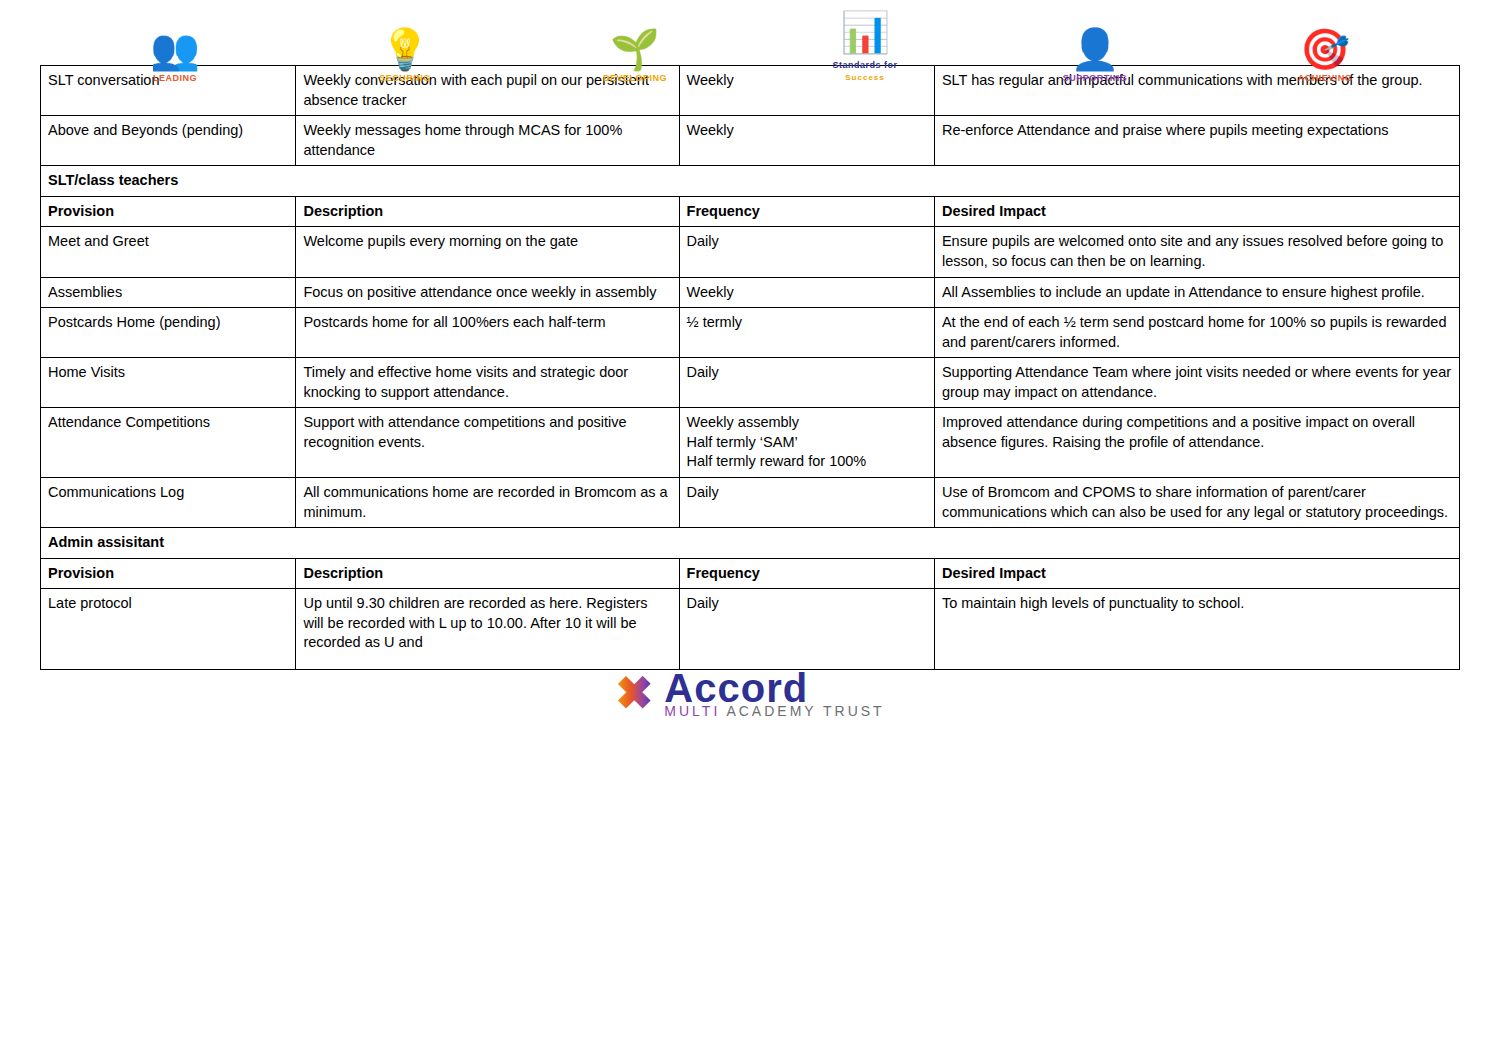👥 Leading
💡 Securing
🌱 Developing
📊 Standards forSuccess
👤 Supporting
🎯 Achieving
| SLT conversation | Weekly conversation with each pupil on our persistent absence tracker | Weekly | SLT has regular and impactful communications with members of the group. |
| Above and Beyonds (pending) | Weekly messages home through MCAS for 100% attendance | Weekly | Re-enforce Attendance and praise where pupils meeting expectations |
| SLT/class teachers |
| Provision | Description | Frequency | Desired Impact |
| Meet and Greet | Welcome pupils every morning on the gate | Daily | Ensure pupils are welcomed onto site and any issues resolved before going to lesson, so focus can then be on learning. |
| Assemblies | Focus on positive attendance once weekly in assembly | Weekly | All Assemblies to include an update in Attendance to ensure highest profile. |
| Postcards Home (pending) | Postcards home for all 100%ers each half-term | ½ termly | At the end of each ½ term send postcard home for 100% so pupils is rewarded and parent/carers informed. |
| Home Visits | Timely and effective home visits and strategic door knocking to support attendance. | Daily | Supporting Attendance Team where joint visits needed or where events for year group may impact on attendance. |
| Attendance Competitions | Support with attendance competitions and positive recognition events. | Weekly assembly Half termly ‘SAM’ Half termly reward for 100% | Improved attendance during competitions and a positive impact on overall absence figures. Raising the profile of attendance. |
| Communications Log | All communications home are recorded in Bromcom as a minimum. | Daily | Use of Bromcom and CPOMS to share information of parent/carer communications which can also be used for any legal or statutory proceedings. |
| Admin assisitant |
| Provision | Description | Frequency | Desired Impact |
| Late protocol | Up until 9.30 children are recorded as here. Registers will be recorded with L up to 10.00. After 10 it will be recorded as U and | Daily | To maintain high levels of punctuality to school. |
✖ Accord MULTI ACADEMY TRUST